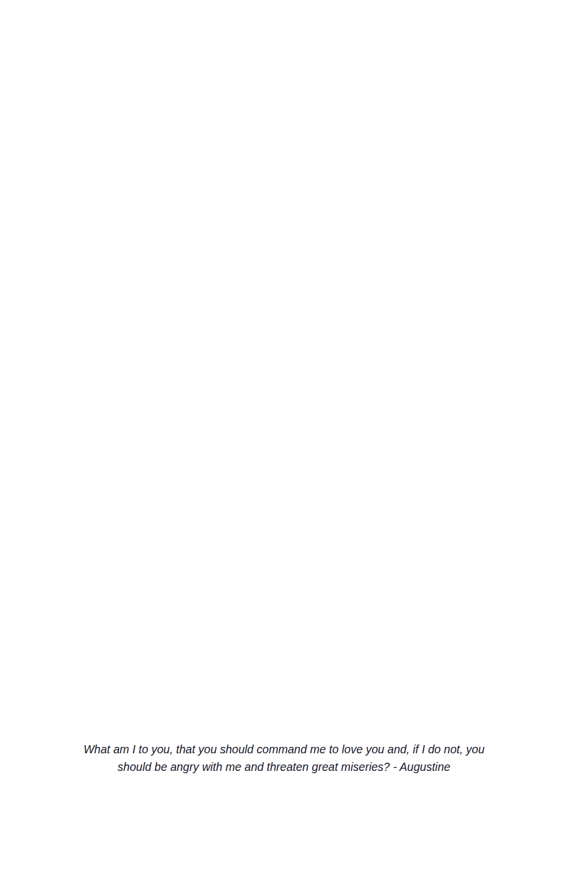What am I to you, that you should command me to love you and, if I do not, you should be angry with me and threaten great miseries? - Augustine